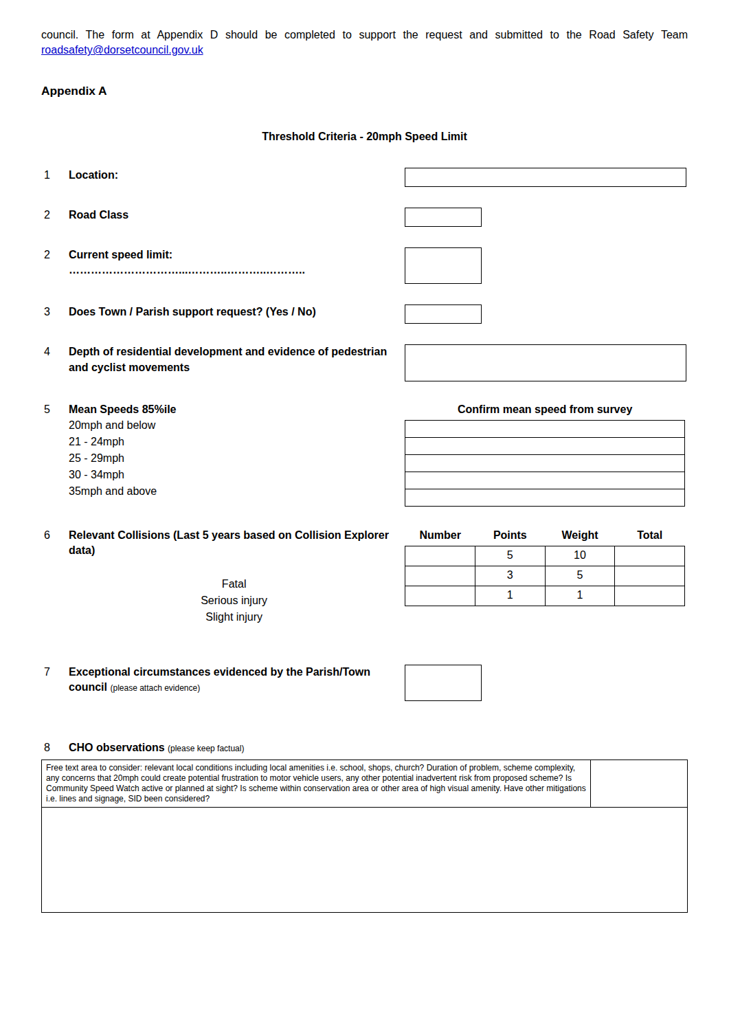council. The form at Appendix D should be completed to support the request and submitted to the Road Safety Team roadsafety@dorsetcouncil.gov.uk
Appendix A
Threshold Criteria - 20mph Speed Limit
| 1 | Location: | |
| 2 | Road Class | |
| 2 | Current speed limit: …………………………...………..………..……….. | |
| 3 | Does Town / Parish support request? (Yes / No) | |
| 4 | Depth of residential development and evidence of pedestrian and cyclist movements | |
| 5 | Mean Speeds 85%ile 20mph and below 21 - 24mph 25 - 29mph 30 - 34mph 35mph and above | Confirm mean speed from survey |
| 6 | Relevant Collisions (Last 5 years based on Collision Explorer data) Fatal Serious injury Slight injury | / Number / Points / Weight / Total / / --- / --- / --- / --- / / / 5 / 10 / / / / 3 / 5 / / / / 1 / 1 / / |
| 7 | Exceptional circumstances evidenced by the Parish/Town council (please attach evidence) | |
| 8 | CHO observations (please keep factual) |
| Free text area to consider: relevant local conditions including local amenities i.e. school, shops, church? Duration of problem, scheme complexity, any concerns that 20mph could create potential frustration to motor vehicle users, any other potential inadvertent risk from proposed scheme? Is Community Speed Watch active or planned at sight? Is scheme within conservation area or other area of high visual amenity. Have other mitigations i.e. lines and signage, SID been considered? | |